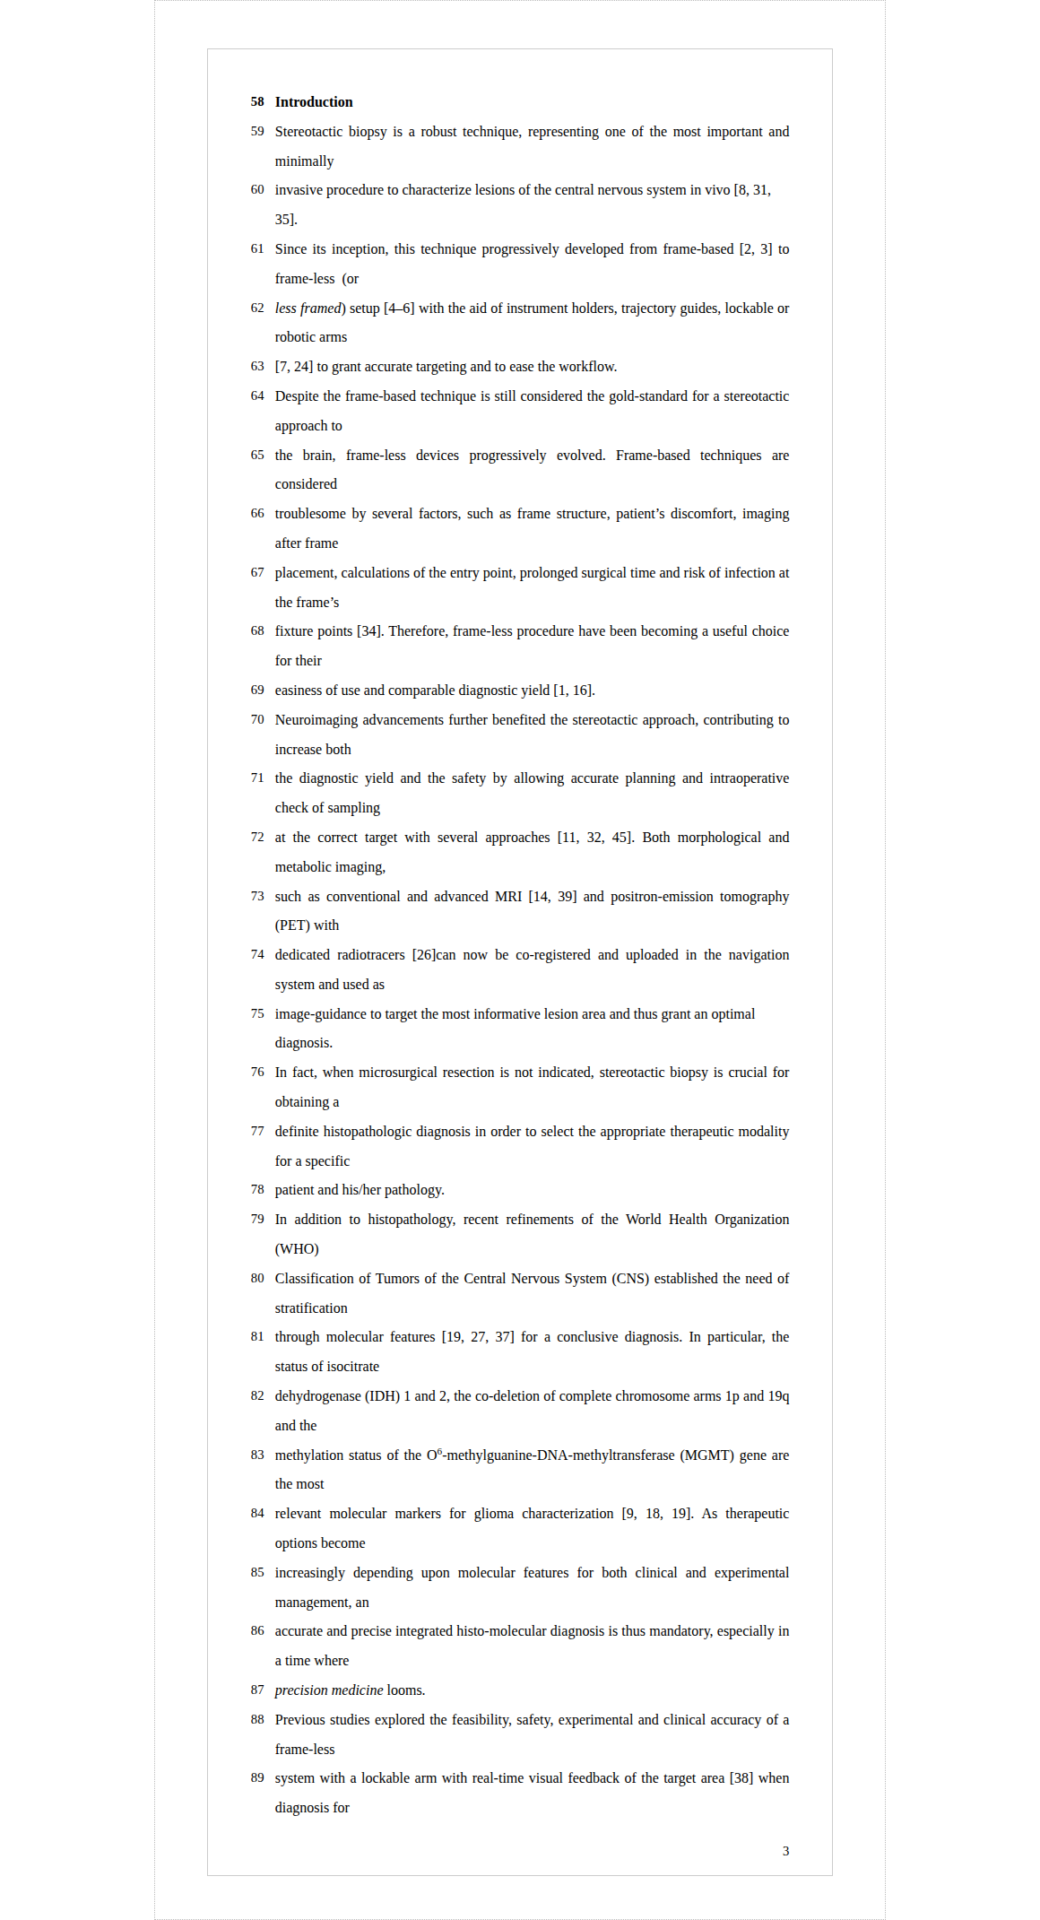Introduction
Stereotactic biopsy is a robust technique, representing one of the most important and minimally
invasive procedure to characterize lesions of the central nervous system in vivo [8, 31, 35].
Since its inception, this technique progressively developed from frame-based [2, 3] to frame-less (or
less framed) setup [4–6] with the aid of instrument holders, trajectory guides, lockable or robotic arms
[7, 24] to grant accurate targeting and to ease the workflow.
Despite the frame-based technique is still considered the gold-standard for a stereotactic approach to
the brain, frame-less devices progressively evolved. Frame-based techniques are considered
troublesome by several factors, such as frame structure, patient’s discomfort, imaging after frame
placement, calculations of the entry point, prolonged surgical time and risk of infection at the frame’s
fixture points [34]. Therefore, frame-less procedure have been becoming a useful choice for their
easiness of use and comparable diagnostic yield [1, 16].
Neuroimaging advancements further benefited the stereotactic approach, contributing to increase both
the diagnostic yield and the safety by allowing accurate planning and intraoperative check of sampling
at the correct target with several approaches [11, 32, 45]. Both morphological and metabolic imaging,
such as conventional and advanced MRI [14, 39] and positron-emission tomography (PET) with
dedicated radiotracers [26]can now be co-registered and uploaded in the navigation system and used as
image-guidance to target the most informative lesion area and thus grant an optimal diagnosis.
In fact, when microsurgical resection is not indicated, stereotactic biopsy is crucial for obtaining a
definite histopathologic diagnosis in order to select the appropriate therapeutic modality for a specific
patient and his/her pathology.
In addition to histopathology, recent refinements of the World Health Organization (WHO)
Classification of Tumors of the Central Nervous System (CNS) established the need of stratification
through molecular features [19, 27, 37] for a conclusive diagnosis. In particular, the status of isocitrate
dehydrogenase (IDH) 1 and 2, the co-deletion of complete chromosome arms 1p and 19q and the
methylation status of the O6-methylguanine-DNA-methyltransferase (MGMT) gene are the most
relevant molecular markers for glioma characterization [9, 18, 19]. As therapeutic options become
increasingly depending upon molecular features for both clinical and experimental management, an
accurate and precise integrated histo-molecular diagnosis is thus mandatory, especially in a time where
precision medicine looms.
Previous studies explored the feasibility, safety, experimental and clinical accuracy of a frame-less
system with a lockable arm with real-time visual feedback of the target area [38] when diagnosis for
3